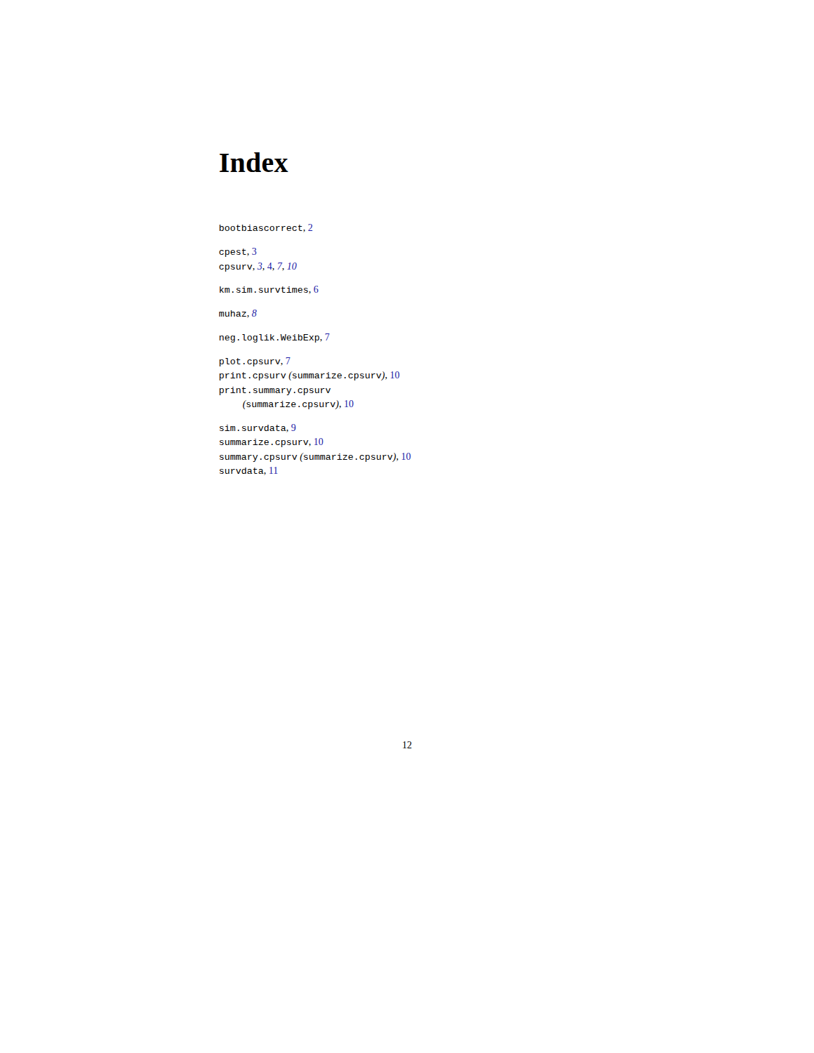Index
bootbiascorrect, 2
cpest, 3
cpsurv, 3, 4, 7, 10
km.sim.survtimes, 6
muhaz, 8
neg.loglik.WeibExp, 7
plot.cpsurv, 7
print.cpsurv (summarize.cpsurv), 10
print.summary.cpsurv
(summarize.cpsurv), 10
sim.survdata, 9
summarize.cpsurv, 10
summary.cpsurv (summarize.cpsurv), 10
survdata, 11
12